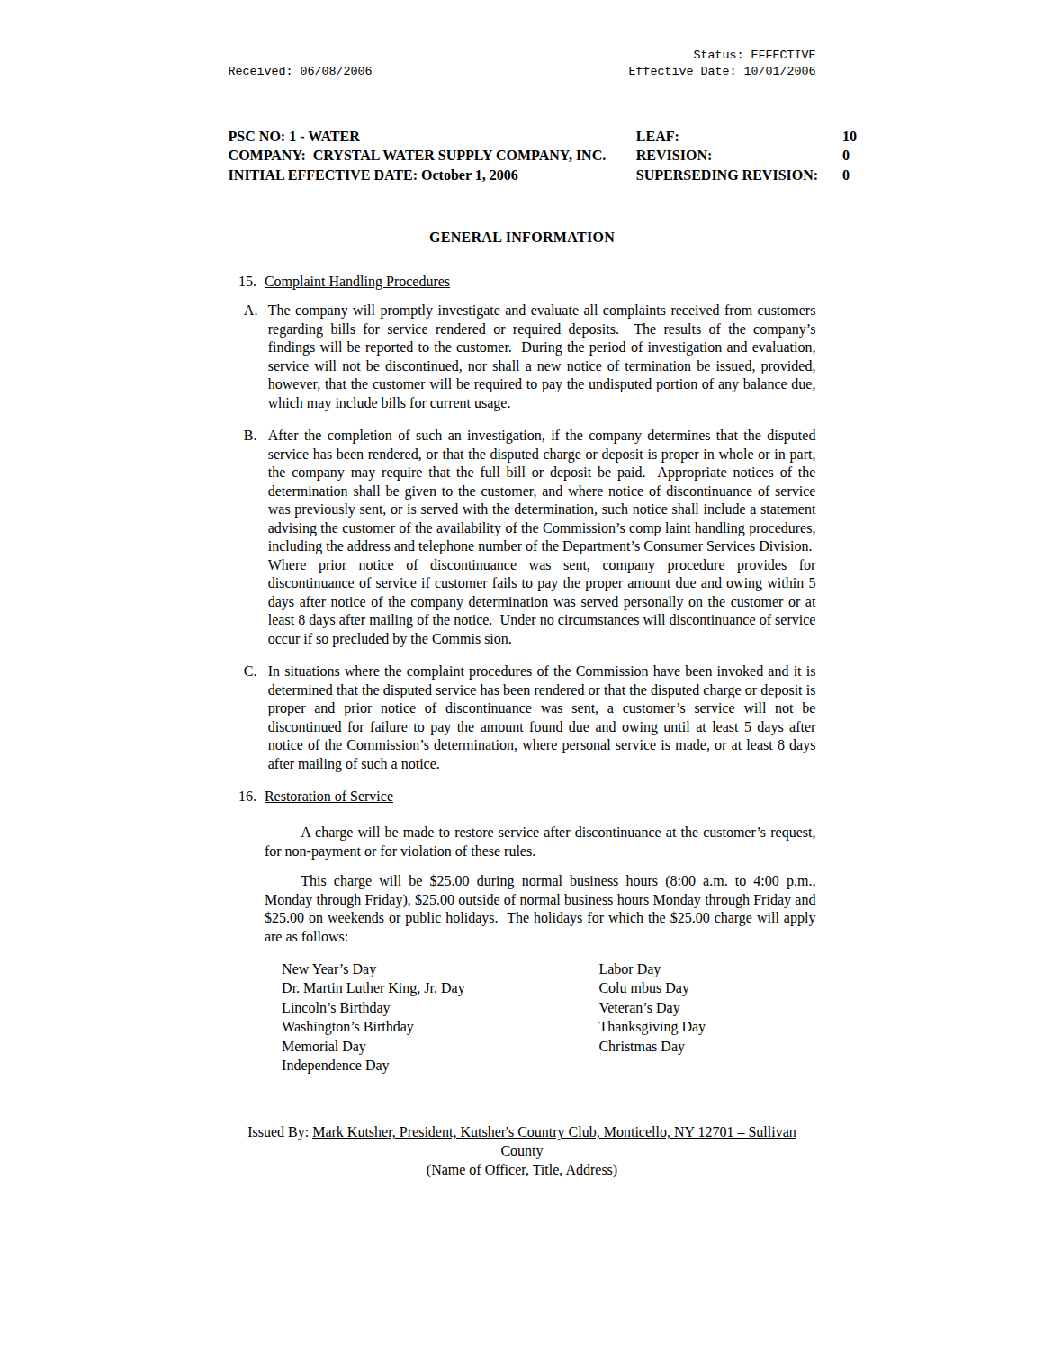Status: EFFECTIVE
Received: 06/08/2006 Effective Date: 10/01/2006
| PSC NO: 1 - WATER | LEAF: | 10 |
| COMPANY: CRYSTAL WATER SUPPLY COMPANY, INC. | REVISION: | 0 |
| INITIAL EFFECTIVE DATE: October 1, 2006 | SUPERSEDING REVISION: | 0 |
GENERAL INFORMATION
15. Complaint Handling Procedures
A. The company will promptly investigate and evaluate all complaints received from customers regarding bills for service rendered or required deposits. The results of the company’s findings will be reported to the customer. During the period of investigation and evaluation, service will not be discontinued, nor shall a new notice of termination be issued, provided, however, that the customer will be required to pay the undisputed portion of any balance due, which may include bills for current usage.
B. After the completion of such an investigation, if the company determines that the disputed service has been rendered, or that the disputed charge or deposit is proper in whole or in part, the company may require that the full bill or deposit be paid. Appropriate notices of the determination shall be given to the customer, and where notice of discontinuance of service was previously sent, or is served with the determination, such notice shall include a statement advising the customer of the availability of the Commission’s comp laint handling procedures, including the address and telephone number of the Department’s Consumer Services Division. Where prior notice of discontinuance was sent, company procedure provides for discontinuance of service if customer fails to pay the proper amount due and owing within 5 days after notice of the company determination was served personally on the customer or at least 8 days after mailing of the notice. Under no circumstances will discontinuance of service occur if so precluded by the Commis sion.
C. In situations where the complaint procedures of the Commission have been invoked and it is determined that the disputed service has been rendered or that the disputed charge or deposit is proper and prior notice of discontinuance was sent, a customer’s service will not be discontinued for failure to pay the amount found due and owing until at least 5 days after notice of the Commission’s determination, where personal service is made, or at least 8 days after mailing of such a notice.
16. Restoration of Service
A charge will be made to restore service after discontinuance at the customer’s request, for non-payment or for violation of these rules.
This charge will be $25.00 during normal business hours (8:00 a.m. to 4:00 p.m., Monday through Friday), $25.00 outside of normal business hours Monday through Friday and $25.00 on weekends or public holidays. The holidays for which the $25.00 charge will apply are as follows:
| New Year’s Day | Labor Day |
| Dr. Martin Luther King, Jr. Day | Colu mbus Day |
| Lincoln’s Birthday | Veteran’s Day |
| Washington’s Birthday | Thanksgiving Day |
| Memorial Day | Christmas Day |
| Independence Day | |
Issued By: Mark Kutsher, President, Kutsher's Country Club, Monticello, NY 12701 – Sullivan County
(Name of Officer, Title, Address)